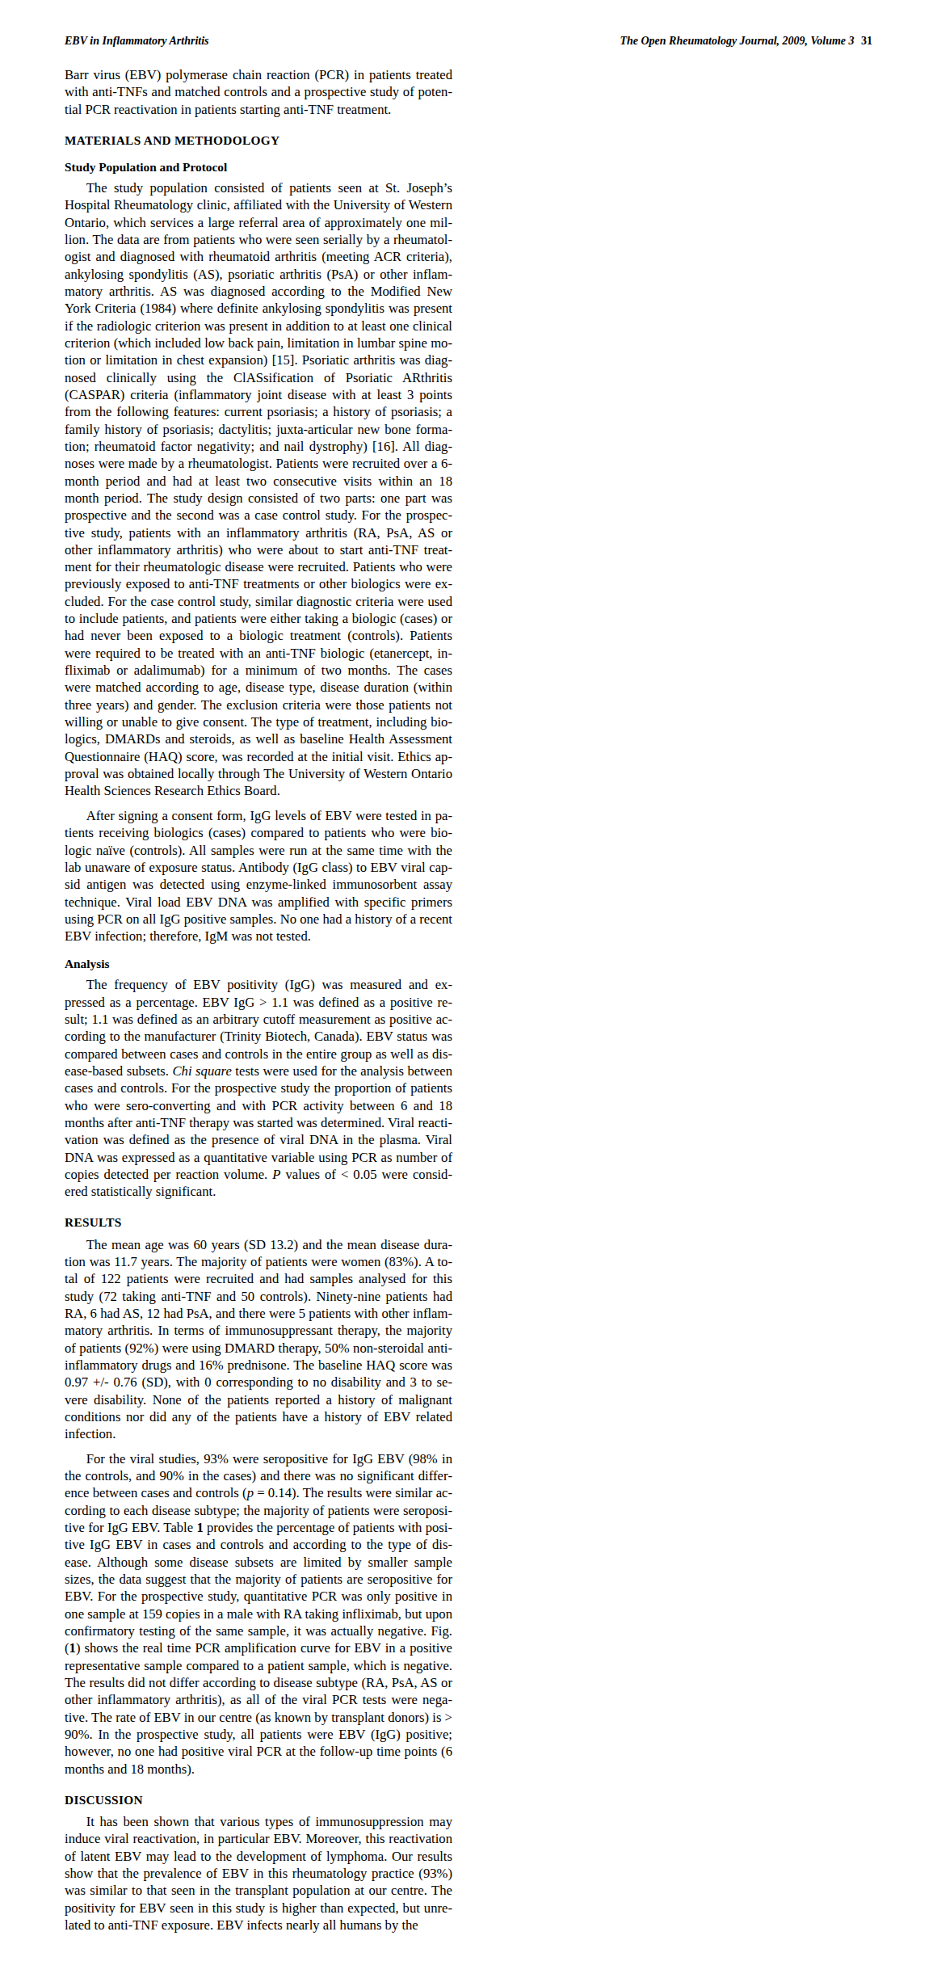EBV in Inflammatory Arthritis The Open Rheumatology Journal, 2009, Volume 331
Barr virus (EBV) polymerase chain reaction (PCR) in patients treated with anti-TNFs and matched controls and a prospective study of potential PCR reactivation in patients starting anti-TNF treatment.
Materials and Methodology
Study Population and Protocol
The study population consisted of patients seen at St. Joseph’s Hospital Rheumatology clinic, affiliated with the University of Western Ontario, which services a large referral area of approximately one million. The data are from patients who were seen serially by a rheumatologist and diagnosed with rheumatoid arthritis (meeting ACR criteria), ankylosing spondylitis (AS), psoriatic arthritis (PsA) or other inflammatory arthritis. AS was diagnosed according to the Modified New York Criteria (1984) where definite ankylosing spondylitis was present if the radiologic criterion was present in addition to at least one clinical criterion (which included low back pain, limitation in lumbar spine motion or limitation in chest expansion) [15]. Psoriatic arthritis was diagnosed clinically using the ClASsification of Psoriatic ARthritis (CASPAR) criteria (inflammatory joint disease with at least 3 points from the following features: current psoriasis; a history of psoriasis; a family history of psoriasis; dactylitis; juxta-articular new bone formation; rheumatoid factor negativity; and nail dystrophy) [16]. All diagnoses were made by a rheumatologist. Patients were recruited over a 6-month period and had at least two consecutive visits within an 18 month period. The study design consisted of two parts: one part was prospective and the second was a case control study. For the prospective study, patients with an inflammatory arthritis (RA, PsA, AS or other inflammatory arthritis) who were about to start anti-TNF treatment for their rheumatologic disease were recruited. Patients who were previously exposed to anti-TNF treatments or other biologics were excluded. For the case control study, similar diagnostic criteria were used to include patients, and patients were either taking a biologic (cases) or had never been exposed to a biologic treatment (controls). Patients were required to be treated with an anti-TNF biologic (etanercept, infliximab or adalimumab) for a minimum of two months. The cases were matched according to age, disease type, disease duration (within three years) and gender. The exclusion criteria were those patients not willing or unable to give consent. The type of treatment, including biologics, DMARDs and steroids, as well as baseline Health Assessment Questionnaire (HAQ) score, was recorded at the initial visit. Ethics approval was obtained locally through The University of Western Ontario Health Sciences Research Ethics Board.
After signing a consent form, IgG levels of EBV were tested in patients receiving biologics (cases) compared to patients who were biologic naïve (controls). All samples were run at the same time with the lab unaware of exposure status. Antibody (IgG class) to EBV viral capsid antigen was detected using enzyme-linked immunosorbent assay technique. Viral load EBV DNA was amplified with specific primers using PCR on all IgG positive samples. No one had a history of a recent EBV infection; therefore, IgM was not tested.
Analysis
The frequency of EBV positivity (IgG) was measured and expressed as a percentage. EBV IgG > 1.1 was defined as a positive result; 1.1 was defined as an arbitrary cutoff measurement as positive according to the manufacturer (Trinity Biotech, Canada). EBV status was compared between cases and controls in the entire group as well as disease-based subsets. Chi square tests were used for the analysis between cases and controls. For the prospective study the proportion of patients who were sero-converting and with PCR activity between 6 and 18 months after anti-TNF therapy was started was determined. Viral reactivation was defined as the presence of viral DNA in the plasma. Viral DNA was expressed as a quantitative variable using PCR as number of copies detected per reaction volume. P values of < 0.05 were considered statistically significant.
Results
The mean age was 60 years (SD 13.2) and the mean disease duration was 11.7 years. The majority of patients were women (83%). A total of 122 patients were recruited and had samples analysed for this study (72 taking anti-TNF and 50 controls). Ninety-nine patients had RA, 6 had AS, 12 had PsA, and there were 5 patients with other inflammatory arthritis. In terms of immunosuppressant therapy, the majority of patients (92%) were using DMARD therapy, 50% non-steroidal anti-inflammatory drugs and 16% prednisone. The baseline HAQ score was 0.97 +/- 0.76 (SD), with 0 corresponding to no disability and 3 to severe disability. None of the patients reported a history of malignant conditions nor did any of the patients have a history of EBV related infection.
For the viral studies, 93% were seropositive for IgG EBV (98% in the controls, and 90% in the cases) and there was no significant difference between cases and controls (p = 0.14). The results were similar according to each disease subtype; the majority of patients were seropositive for IgG EBV. Table 1 provides the percentage of patients with positive IgG EBV in cases and controls and according to the type of disease. Although some disease subsets are limited by smaller sample sizes, the data suggest that the majority of patients are seropositive for EBV. For the prospective study, quantitative PCR was only positive in one sample at 159 copies in a male with RA taking infliximab, but upon confirmatory testing of the same sample, it was actually negative. Fig. (1) shows the real time PCR amplification curve for EBV in a positive representative sample compared to a patient sample, which is negative. The results did not differ according to disease subtype (RA, PsA, AS or other inflammatory arthritis), as all of the viral PCR tests were negative. The rate of EBV in our centre (as known by transplant donors) is > 90%. In the prospective study, all patients were EBV (IgG) positive; however, no one had positive viral PCR at the follow-up time points (6 months and 18 months).
Discussion
It has been shown that various types of immunosuppression may induce viral reactivation, in particular EBV. Moreover, this reactivation of latent EBV may lead to the development of lymphoma. Our results show that the prevalence of EBV in this rheumatology practice (93%) was similar to that seen in the transplant population at our centre. The positivity for EBV seen in this study is higher than expected, but unrelated to anti-TNF exposure. EBV infects nearly all humans by the